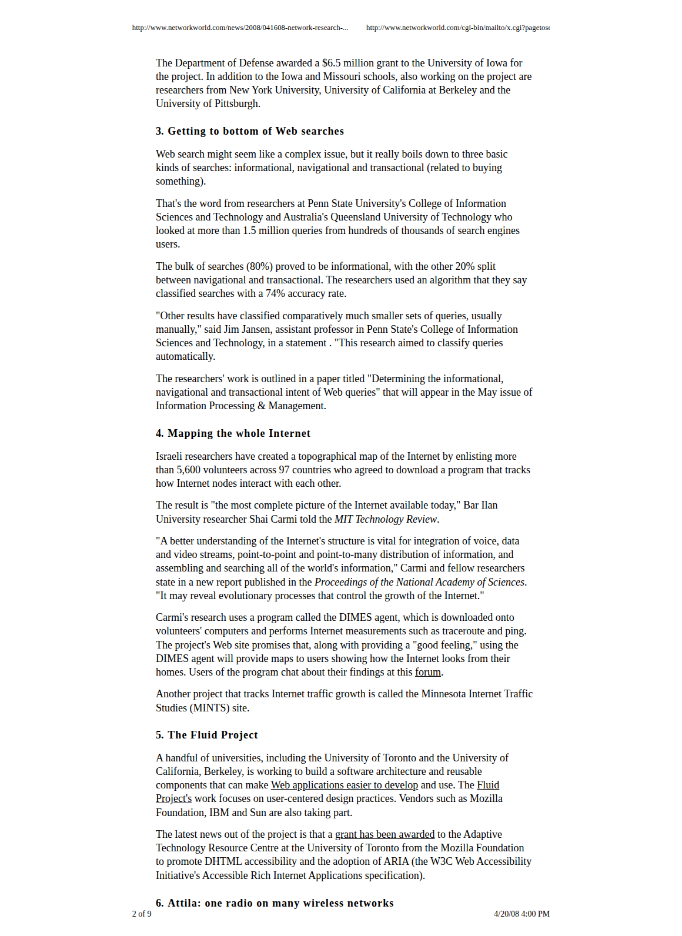http://www.networkworld.com/news/2008/041608-network-research-... http://www.networkworld.com/cgi-bin/mailto/x.cgi?pagetosend=/exp...
The Department of Defense awarded a $6.5 million grant to the University of Iowa for the project. In addition to the Iowa and Missouri schools, also working on the project are researchers from New York University, University of California at Berkeley and the University of Pittsburgh.
3. Getting to bottom of Web searches
Web search might seem like a complex issue, but it really boils down to three basic kinds of searches: informational, navigational and transactional (related to buying something).
That's the word from researchers at Penn State University's College of Information Sciences and Technology and Australia's Queensland University of Technology who looked at more than 1.5 million queries from hundreds of thousands of search engines users.
The bulk of searches (80%) proved to be informational, with the other 20% split between navigational and transactional. The researchers used an algorithm that they say classified searches with a 74% accuracy rate.
"Other results have classified comparatively much smaller sets of queries, usually manually," said Jim Jansen, assistant professor in Penn State's College of Information Sciences and Technology, in a statement . "This research aimed to classify queries automatically.
The researchers' work is outlined in a paper titled "Determining the informational, navigational and transactional intent of Web queries" that will appear in the May issue of Information Processing & Management.
4. Mapping the whole Internet
Israeli researchers have created a topographical map of the Internet by enlisting more than 5,600 volunteers across 97 countries who agreed to download a program that tracks how Internet nodes interact with each other.
The result is "the most complete picture of the Internet available today," Bar Ilan University researcher Shai Carmi told the MIT Technology Review.
"A better understanding of the Internet's structure is vital for integration of voice, data and video streams, point-to-point and point-to-many distribution of information, and assembling and searching all of the world's information," Carmi and fellow researchers state in a new report published in the Proceedings of the National Academy of Sciences. "It may reveal evolutionary processes that control the growth of the Internet."
Carmi's research uses a program called the DIMES agent, which is downloaded onto volunteers' computers and performs Internet measurements such as traceroute and ping. The project's Web site promises that, along with providing a "good feeling," using the DIMES agent will provide maps to users showing how the Internet looks from their homes. Users of the program chat about their findings at this forum.
Another project that tracks Internet traffic growth is called the Minnesota Internet Traffic Studies (MINTS) site.
5. The Fluid Project
A handful of universities, including the University of Toronto and the University of California, Berkeley, is working to build a software architecture and reusable components that can make Web applications easier to develop and use. The Fluid Project's work focuses on user-centered design practices. Vendors such as Mozilla Foundation, IBM and Sun are also taking part.
The latest news out of the project is that a grant has been awarded to the Adaptive Technology Resource Centre at the University of Toronto from the Mozilla Foundation to promote DHTML accessibility and the adoption of ARIA (the W3C Web Accessibility Initiative's Accessible Rich Internet Applications specification).
6. Attila: one radio on many wireless networks
2 of 9 4/20/08 4:00 PM